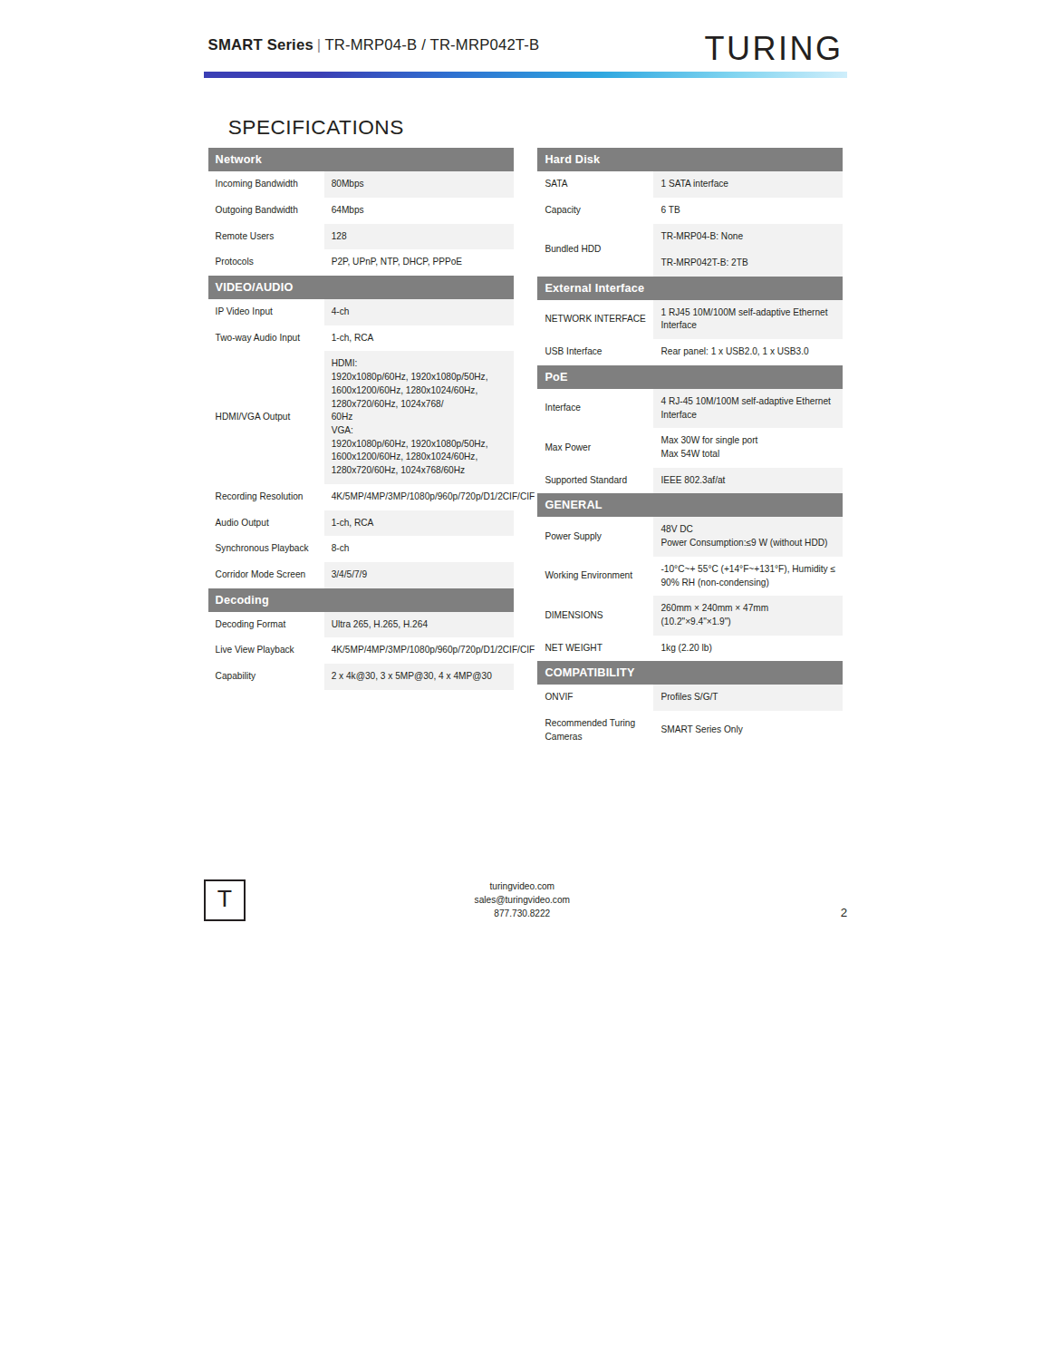SMART Series|TR-MRP04-B / TR-MRP042T-B
TURING
SPECIFICATIONS
Network
| Incoming Bandwidth | 80Mbps |
| Outgoing Bandwidth | 64Mbps |
| Remote Users | 128 |
| Protocols | P2P, UPnP, NTP, DHCP, PPPoE |
VIDEO/AUDIO
| IP Video Input | 4-ch |
| Two-way Audio Input | 1-ch, RCA |
| HDMI/VGA Output | HDMI: 1920x1080p/60Hz, 1920x1080p/50Hz, 1600x1200/60Hz, 1280x1024/60Hz, 1280x720/60Hz, 1024x768/ 60Hz VGA: 1920x1080p/60Hz, 1920x1080p/50Hz, 1600x1200/60Hz, 1280x1024/60Hz, 1280x720/60Hz, 1024x768/60Hz |
| Recording Resolution | 4K/5MP/4MP/3MP/1080p/960p/720p/D1/2CIF/CIF |
| Audio Output | 1-ch, RCA |
| Synchronous Playback | 8-ch |
| Corridor Mode Screen | 3/4/5/7/9 |
Decoding
| Decoding Format | Ultra 265, H.265, H.264 |
| Live View Playback | 4K/5MP/4MP/3MP/1080p/960p/720p/D1/2CIF/CIF |
| Capability | 2 x 4k@30, 3 x 5MP@30, 4 x 4MP@30 |
Hard Disk
| SATA | 1 SATA interface |
| Capacity | 6 TB |
| Bundled HDD | TR-MRP04-B: None TR-MRP042T-B: 2TB |
External Interface
| NETWORK INTERFACE | 1 RJ45 10M/100M self-adaptive Ethernet Interface |
| USB Interface | Rear panel: 1 x USB2.0, 1 x USB3.0 |
PoE
| Interface | 4 RJ-45 10M/100M self-adaptive Ethernet Interface |
| Max Power | Max 30W for single port Max 54W total |
| Supported Standard | IEEE 802.3af/at |
GENERAL
| Power Supply | 48V DC Power Consumption:≤9 W (without HDD) |
| Working Environment | -10°C~+ 55°C (+14°F~+131°F), Humidity ≤ 90% RH (non-condensing) |
| DIMENSIONS | 260mm × 240mm × 47mm (10.2"×9.4"×1.9") |
| NET WEIGHT | 1kg (2.20 lb) |
COMPATIBILITY
| ONVIF | Profiles S/G/T |
| Recommended Turing Cameras | SMART Series Only |
T
turingvideo.com
sales@turingvideo.com
877.730.8222
2